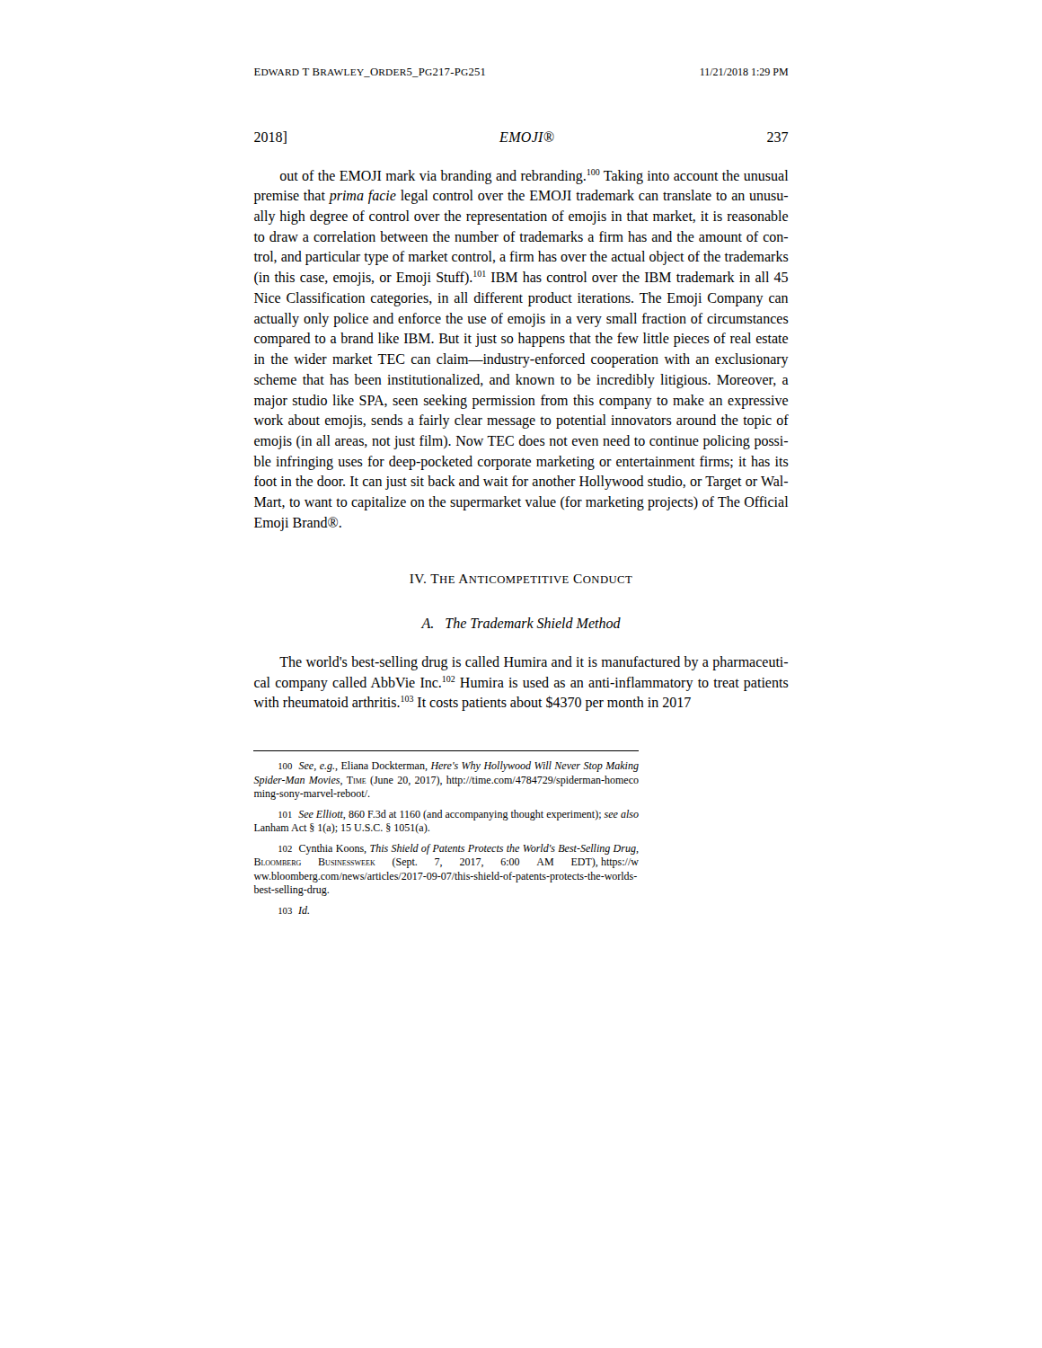EDWARD T BRAWLEY_ORDER5_PG217-PG251 11/21/2018 1:29 PM
2018] EMOJI® 237
out of the EMOJI mark via branding and rebranding.100 Taking into account the unusual premise that prima facie legal control over the EMOJI trademark can translate to an unusually high degree of control over the representation of emojis in that market, it is reasonable to draw a correlation between the number of trademarks a firm has and the amount of control, and particular type of market control, a firm has over the actual object of the trademarks (in this case, emojis, or Emoji Stuff).101 IBM has control over the IBM trademark in all 45 Nice Classification categories, in all different product iterations. The Emoji Company can actually only police and enforce the use of emojis in a very small fraction of circumstances compared to a brand like IBM. But it just so happens that the few little pieces of real estate in the wider market TEC can claim—industry-enforced cooperation with an exclusionary scheme that has been institutionalized, and known to be incredibly litigious. Moreover, a major studio like SPA, seen seeking permission from this company to make an expressive work about emojis, sends a fairly clear message to potential innovators around the topic of emojis (in all areas, not just film). Now TEC does not even need to continue policing possible infringing uses for deep-pocketed corporate marketing or entertainment firms; it has its foot in the door. It can just sit back and wait for another Hollywood studio, or Target or Wal-Mart, to want to capitalize on the supermarket value (for marketing projects) of The Official Emoji Brand®.
IV. THE ANTICOMPETITIVE CONDUCT
A. The Trademark Shield Method
The world's best-selling drug is called Humira and it is manufactured by a pharmaceutical company called AbbVie Inc.102 Humira is used as an anti-inflammatory to treat patients with rheumatoid arthritis.103 It costs patients about $4370 per month in 2017
100 See, e.g., Eliana Dockterman, Here's Why Hollywood Will Never Stop Making Spider-Man Movies, Time (June 20, 2017), http://time.com/4784729/spiderman-homecoming-sony-marvel-reboot/.
101 See Elliott, 860 F.3d at 1160 (and accompanying thought experiment); see also Lanham Act § 1(a); 15 U.S.C. § 1051(a).
102 Cynthia Koons, This Shield of Patents Protects the World's Best-Selling Drug, Bloomberg Businessweek (Sept. 7, 2017, 6:00 AM EDT), https://www.bloomberg.com/news/articles/2017-09-07/this-shield-of-patents-protects-the-worlds-best-selling-drug.
103 Id.